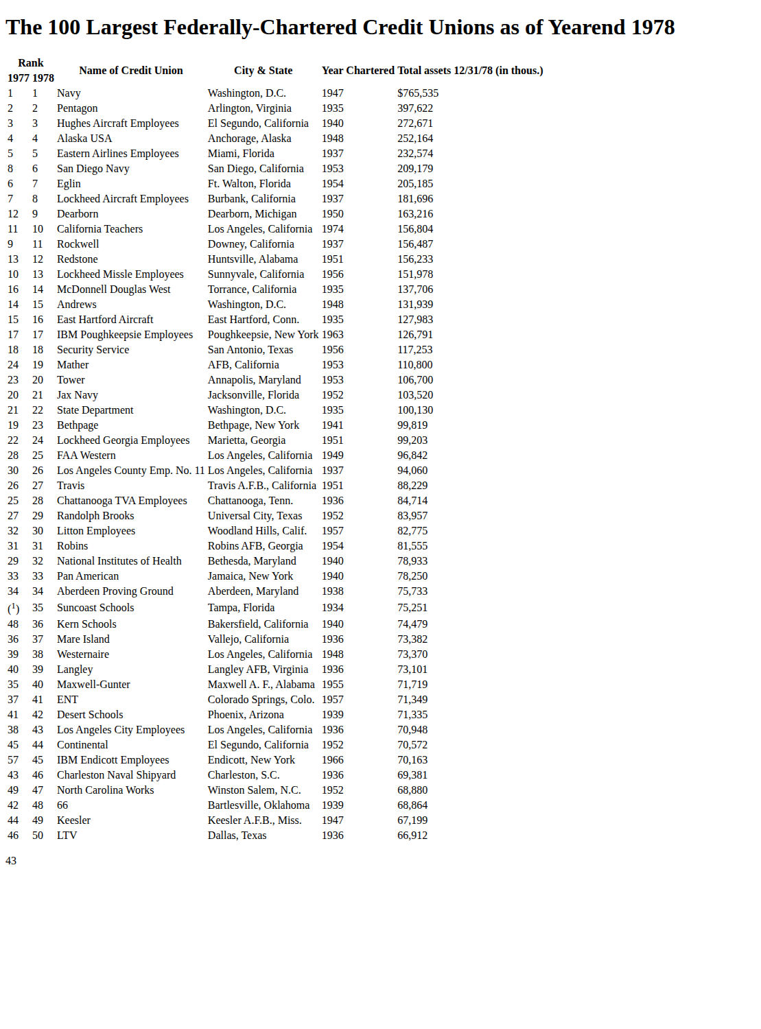The 100 Largest Federally-Chartered Credit Unions as of Yearend 1978
| Rank | Name of Credit Union | City & State | Year Chartered | Total assets 12/31/78 (in thous.) |
| --- | --- | --- | --- | --- |
| 1977 | 1978 |
| 1 | 1 | Navy | Washington, D.C. | 1947 | $765,535 |
| 2 | 2 | Pentagon | Arlington, Virginia | 1935 | 397,622 |
| 3 | 3 | Hughes Aircraft Employees | El Segundo, California | 1940 | 272,671 |
| 4 | 4 | Alaska USA | Anchorage, Alaska | 1948 | 252,164 |
| 5 | 5 | Eastern Airlines Employees | Miami, Florida | 1937 | 232,574 |
| 8 | 6 | San Diego Navy | San Diego, California | 1953 | 209,179 |
| 6 | 7 | Eglin | Ft. Walton, Florida | 1954 | 205,185 |
| 7 | 8 | Lockheed Aircraft Employees | Burbank, California | 1937 | 181,696 |
| 12 | 9 | Dearborn | Dearborn, Michigan | 1950 | 163,216 |
| 11 | 10 | California Teachers | Los Angeles, California | 1974 | 156,804 |
| 9 | 11 | Rockwell | Downey, California | 1937 | 156,487 |
| 13 | 12 | Redstone | Huntsville, Alabama | 1951 | 156,233 |
| 10 | 13 | Lockheed Missle Employees | Sunnyvale, California | 1956 | 151,978 |
| 16 | 14 | McDonnell Douglas West | Torrance, California | 1935 | 137,706 |
| 14 | 15 | Andrews | Washington, D.C. | 1948 | 131,939 |
| 15 | 16 | East Hartford Aircraft | East Hartford, Conn. | 1935 | 127,983 |
| 17 | 17 | IBM Poughkeepsie Employees | Poughkeepsie, New York | 1963 | 126,791 |
| 18 | 18 | Security Service | San Antonio, Texas | 1956 | 117,253 |
| 24 | 19 | Mather | AFB, California | 1953 | 110,800 |
| 23 | 20 | Tower | Annapolis, Maryland | 1953 | 106,700 |
| 20 | 21 | Jax Navy | Jacksonville, Florida | 1952 | 103,520 |
| 21 | 22 | State Department | Washington, D.C. | 1935 | 100,130 |
| 19 | 23 | Bethpage | Bethpage, New York | 1941 | 99,819 |
| 22 | 24 | Lockheed Georgia Employees | Marietta, Georgia | 1951 | 99,203 |
| 28 | 25 | FAA Western | Los Angeles, California | 1949 | 96,842 |
| 30 | 26 | Los Angeles County Emp. No. 11 | Los Angeles, California | 1937 | 94,060 |
| 26 | 27 | Travis | Travis A.F.B., California | 1951 | 88,229 |
| 25 | 28 | Chattanooga TVA Employees | Chattanooga, Tenn. | 1936 | 84,714 |
| 27 | 29 | Randolph Brooks | Universal City, Texas | 1952 | 83,957 |
| 32 | 30 | Litton Employees | Woodland Hills, Calif. | 1957 | 82,775 |
| 31 | 31 | Robins | Robins AFB, Georgia | 1954 | 81,555 |
| 29 | 32 | National Institutes of Health | Bethesda, Maryland | 1940 | 78,933 |
| 33 | 33 | Pan American | Jamaica, New York | 1940 | 78,250 |
| 34 | 34 | Aberdeen Proving Ground | Aberdeen, Maryland | 1938 | 75,733 |
| ( 1 ) | 35 | Suncoast Schools | Tampa, Florida | 1934 | 75,251 |
| 48 | 36 | Kern Schools | Bakersfield, California | 1940 | 74,479 |
| 36 | 37 | Mare Island | Vallejo, California | 1936 | 73,382 |
| 39 | 38 | Westernaire | Los Angeles, California | 1948 | 73,370 |
| 40 | 39 | Langley | Langley AFB, Virginia | 1936 | 73,101 |
| 35 | 40 | Maxwell-Gunter | Maxwell A. F., Alabama | 1955 | 71,719 |
| 37 | 41 | ENT | Colorado Springs, Colo. | 1957 | 71,349 |
| 41 | 42 | Desert Schools | Phoenix, Arizona | 1939 | 71,335 |
| 38 | 43 | Los Angeles City Employees | Los Angeles, California | 1936 | 70,948 |
| 45 | 44 | Continental | El Segundo, California | 1952 | 70,572 |
| 57 | 45 | IBM Endicott Employees | Endicott, New York | 1966 | 70,163 |
| 43 | 46 | Charleston Naval Shipyard | Charleston, S.C. | 1936 | 69,381 |
| 49 | 47 | North Carolina Works | Winston Salem, N.C. | 1952 | 68,880 |
| 42 | 48 | 66 | Bartlesville, Oklahoma | 1939 | 68,864 |
| 44 | 49 | Keesler | Keesler A.F.B., Miss. | 1947 | 67,199 |
| 46 | 50 | LTV | Dallas, Texas | 1936 | 66,912 |
43